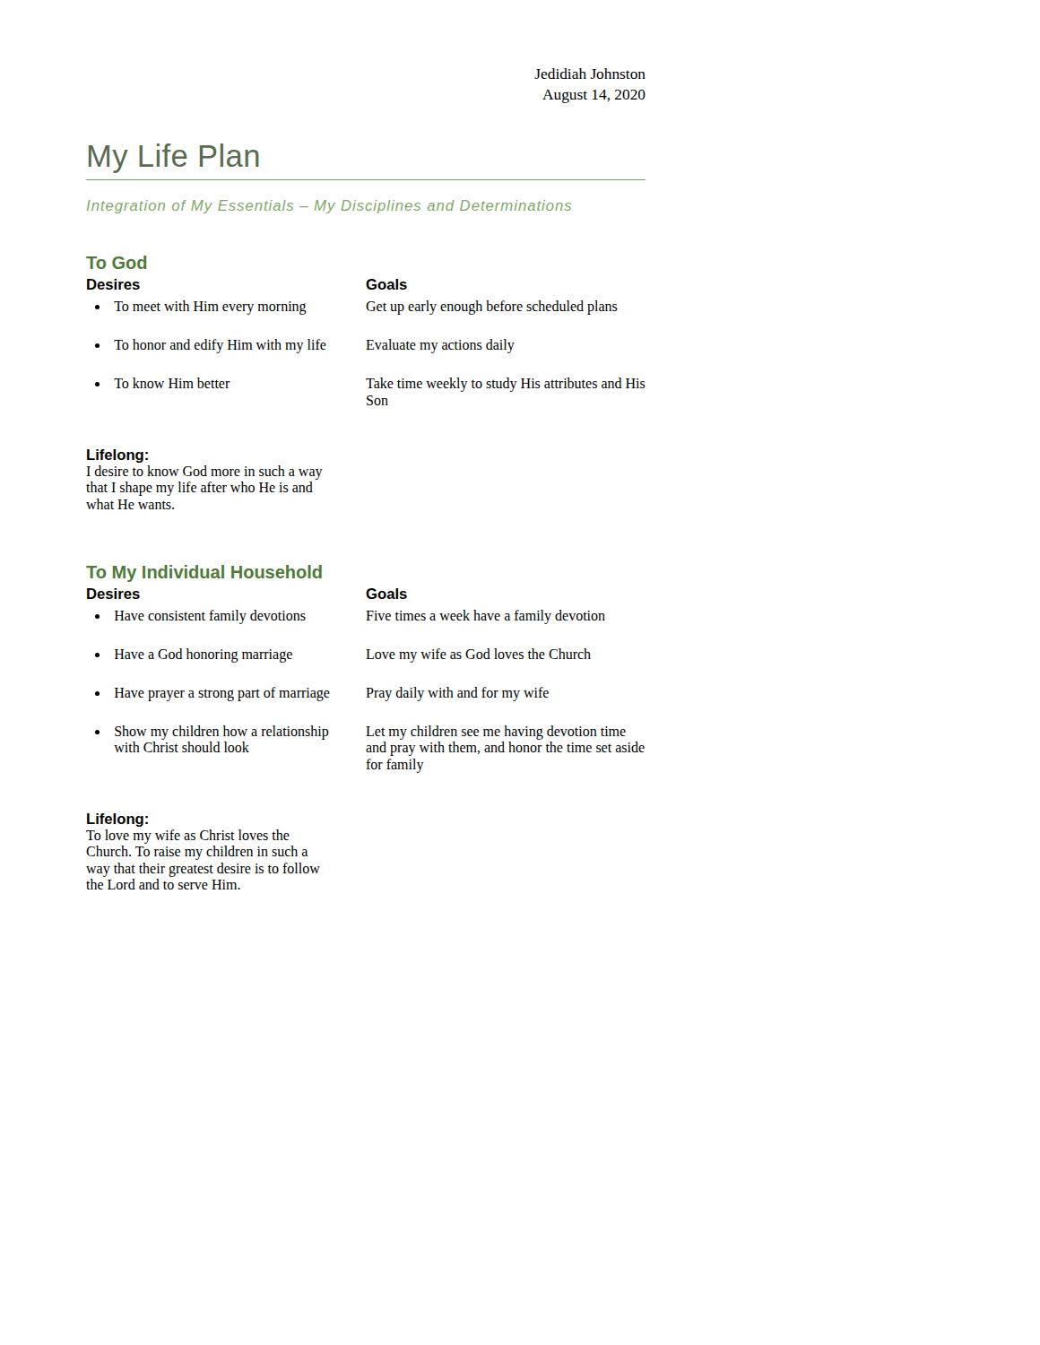Jedidiah Johnston
August 14, 2020
My Life Plan
Integration of My Essentials – My Disciplines and Determinations
To God
Desires
To meet with Him every morning
To honor and edify Him with my life
To know Him better
Goals
Get up early enough before scheduled plans
Evaluate my actions daily
Take time weekly to study His attributes and His Son
Lifelong:
I desire to know God more in such a way that I shape my life after who He is and what He wants.
To My Individual Household
Desires
Have consistent family devotions
Have a God honoring marriage
Have prayer a strong part of marriage
Show my children how a relationship with Christ should look
Goals
Five times a week have a family devotion
Love my wife as God loves the Church
Pray daily with and for my wife
Let my children see me having devotion time and pray with them, and honor the time set aside for family
Lifelong:
To love my wife as Christ loves the Church. To raise my children in such a way that their greatest desire is to follow the Lord and to serve Him.